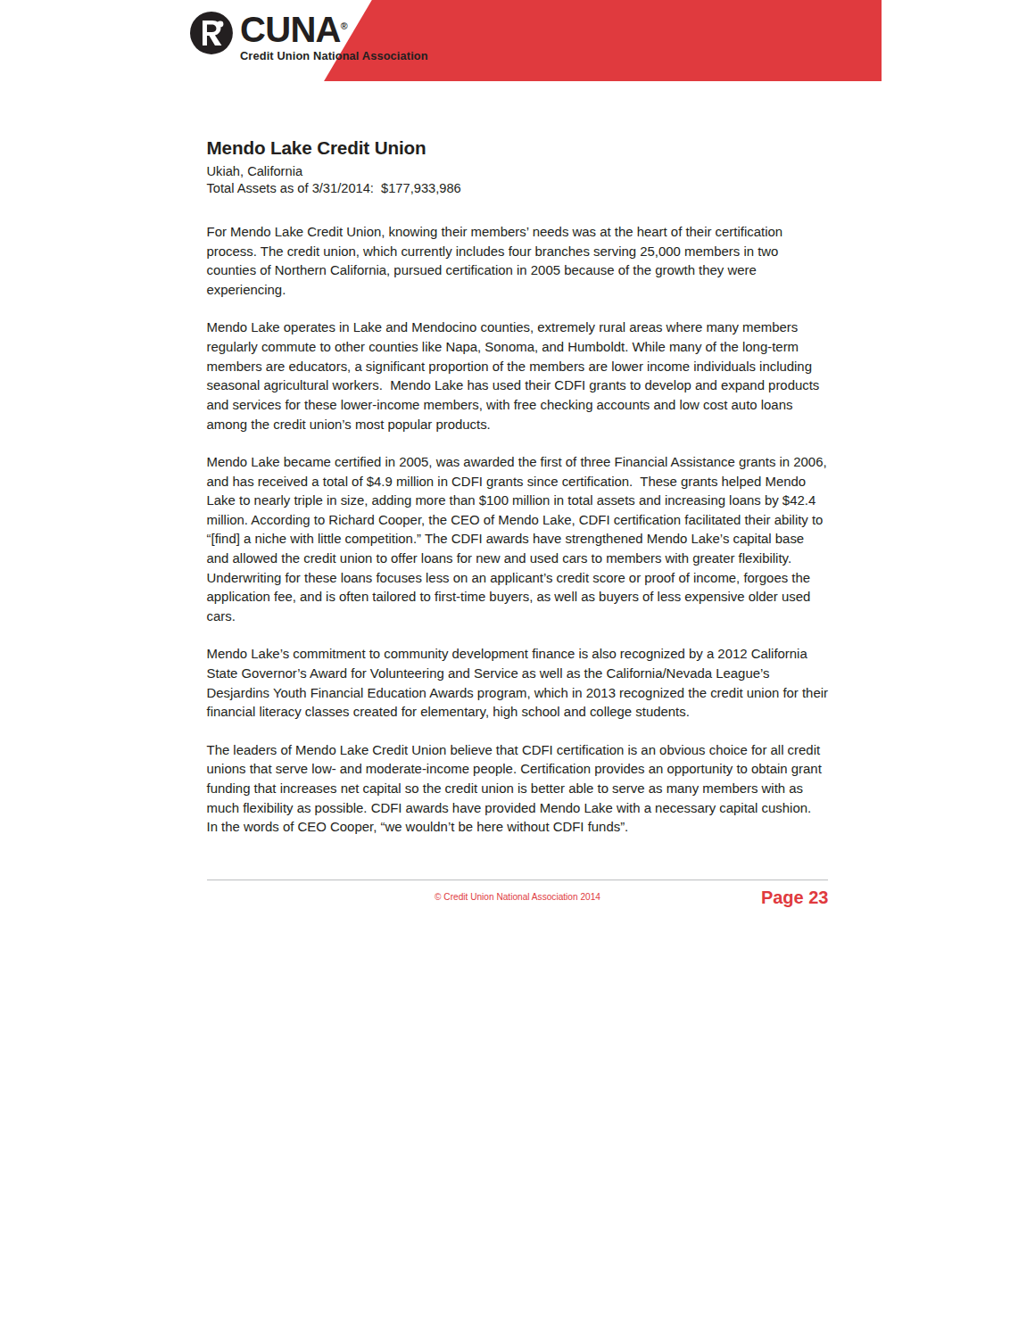CUNA® Credit Union National Association
Mendo Lake Credit Union
Ukiah, California
Total Assets as of 3/31/2014: $177,933,986
For Mendo Lake Credit Union, knowing their members’ needs was at the heart of their certification process. The credit union, which currently includes four branches serving 25,000 members in two counties of Northern California, pursued certification in 2005 because of the growth they were experiencing.
Mendo Lake operates in Lake and Mendocino counties, extremely rural areas where many members regularly commute to other counties like Napa, Sonoma, and Humboldt. While many of the long-term members are educators, a significant proportion of the members are lower income individuals including seasonal agricultural workers. Mendo Lake has used their CDFI grants to develop and expand products and services for these lower-income members, with free checking accounts and low cost auto loans among the credit union’s most popular products.
Mendo Lake became certified in 2005, was awarded the first of three Financial Assistance grants in 2006, and has received a total of $4.9 million in CDFI grants since certification. These grants helped Mendo Lake to nearly triple in size, adding more than $100 million in total assets and increasing loans by $42.4 million. According to Richard Cooper, the CEO of Mendo Lake, CDFI certification facilitated their ability to “[find] a niche with little competition.” The CDFI awards have strengthened Mendo Lake’s capital base and allowed the credit union to offer loans for new and used cars to members with greater flexibility. Underwriting for these loans focuses less on an applicant’s credit score or proof of income, forgoes the application fee, and is often tailored to first-time buyers, as well as buyers of less expensive older used cars.
Mendo Lake’s commitment to community development finance is also recognized by a 2012 California State Governor’s Award for Volunteering and Service as well as the California/Nevada League’s Desjardins Youth Financial Education Awards program, which in 2013 recognized the credit union for their financial literacy classes created for elementary, high school and college students.
The leaders of Mendo Lake Credit Union believe that CDFI certification is an obvious choice for all credit unions that serve low- and moderate-income people. Certification provides an opportunity to obtain grant funding that increases net capital so the credit union is better able to serve as many members with as much flexibility as possible. CDFI awards have provided Mendo Lake with a necessary capital cushion. In the words of CEO Cooper, “we wouldn’t be here without CDFI funds”.
© Credit Union National Association 2014
Page 23